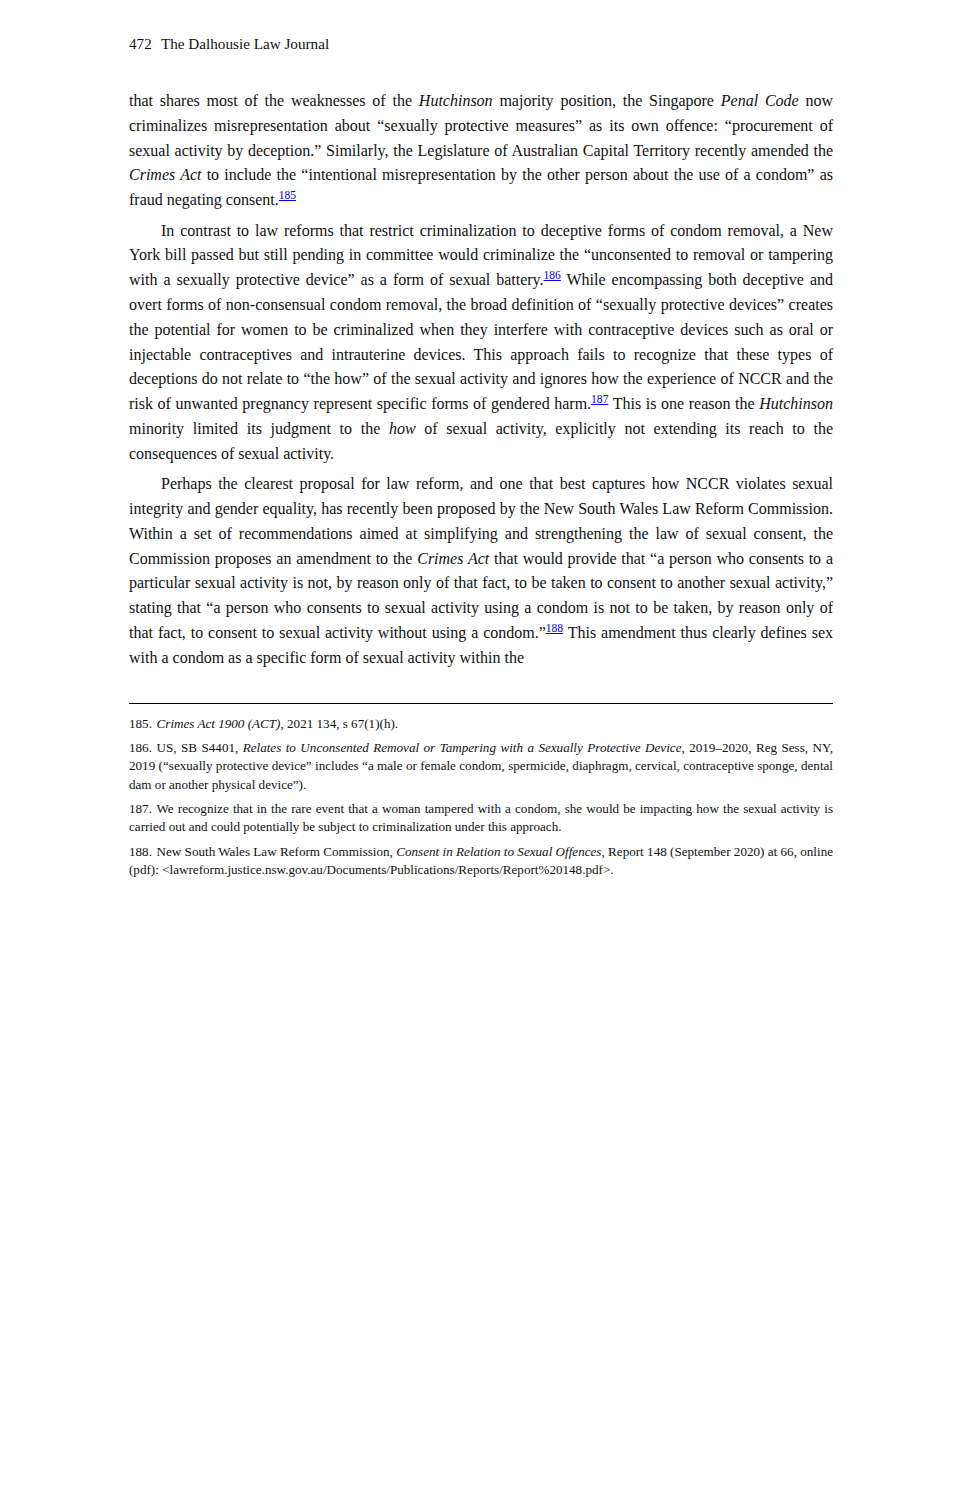472 The Dalhousie Law Journal
that shares most of the weaknesses of the Hutchinson majority position, the Singapore Penal Code now criminalizes misrepresentation about “sexually protective measures” as its own offence: “procurement of sexual activity by deception.” Similarly, the Legislature of Australian Capital Territory recently amended the Crimes Act to include the “intentional misrepresentation by the other person about the use of a condom” as fraud negating consent.185
In contrast to law reforms that restrict criminalization to deceptive forms of condom removal, a New York bill passed but still pending in committee would criminalize the “unconsented to removal or tampering with a sexually protective device” as a form of sexual battery.186 While encompassing both deceptive and overt forms of non-consensual condom removal, the broad definition of “sexually protective devices” creates the potential for women to be criminalized when they interfere with contraceptive devices such as oral or injectable contraceptives and intrauterine devices. This approach fails to recognize that these types of deceptions do not relate to “the how” of the sexual activity and ignores how the experience of NCCR and the risk of unwanted pregnancy represent specific forms of gendered harm.187 This is one reason the Hutchinson minority limited its judgment to the how of sexual activity, explicitly not extending its reach to the consequences of sexual activity.
Perhaps the clearest proposal for law reform, and one that best captures how NCCR violates sexual integrity and gender equality, has recently been proposed by the New South Wales Law Reform Commission. Within a set of recommendations aimed at simplifying and strengthening the law of sexual consent, the Commission proposes an amendment to the Crimes Act that would provide that “a person who consents to a particular sexual activity is not, by reason only of that fact, to be taken to consent to another sexual activity,” stating that “a person who consents to sexual activity using a condom is not to be taken, by reason only of that fact, to consent to sexual activity without using a condom.”188 This amendment thus clearly defines sex with a condom as a specific form of sexual activity within the
185. Crimes Act 1900 (ACT), 2021 134, s 67(1)(h).
186. US, SB S4401, Relates to Unconsented Removal or Tampering with a Sexually Protective Device, 2019–2020, Reg Sess, NY, 2019 (“sexually protective device” includes “a male or female condom, spermicide, diaphragm, cervical, contraceptive sponge, dental dam or another physical device”).
187. We recognize that in the rare event that a woman tampered with a condom, she would be impacting how the sexual activity is carried out and could potentially be subject to criminalization under this approach.
188. New South Wales Law Reform Commission, Consent in Relation to Sexual Offences, Report 148 (September 2020) at 66, online (pdf): <lawreform.justice.nsw.gov.au/Documents/Publications/Reports/Report%20148.pdf>.